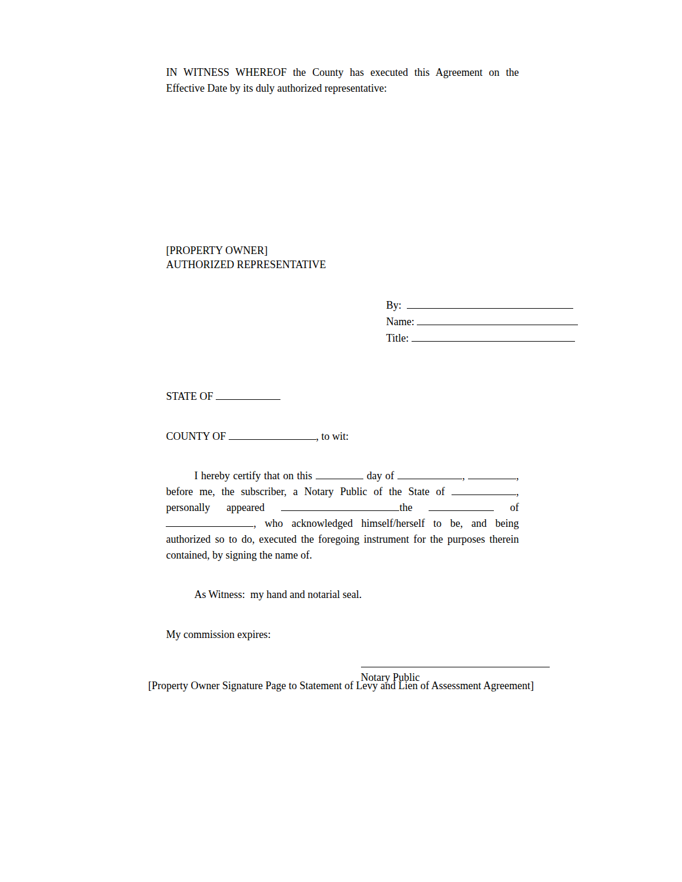IN WITNESS WHEREOF the County has executed this Agreement on the Effective Date by its duly authorized representative:
[PROPERTY OWNER]
AUTHORIZED REPRESENTATIVE
By:
Name:
Title:
STATE OF
COUNTY OF , to wit:
I hereby certify that on this day of , , before me, the subscriber, a Notary Public of the State of , personally appeared the of , who acknowledged himself/herself to be, and being authorized so to do, executed the foregoing instrument for the purposes therein contained, by signing the name of.
As Witness: my hand and notarial seal.
My commission expires:
Notary Public
[Property Owner Signature Page to Statement of Levy and Lien of Assessment Agreement]